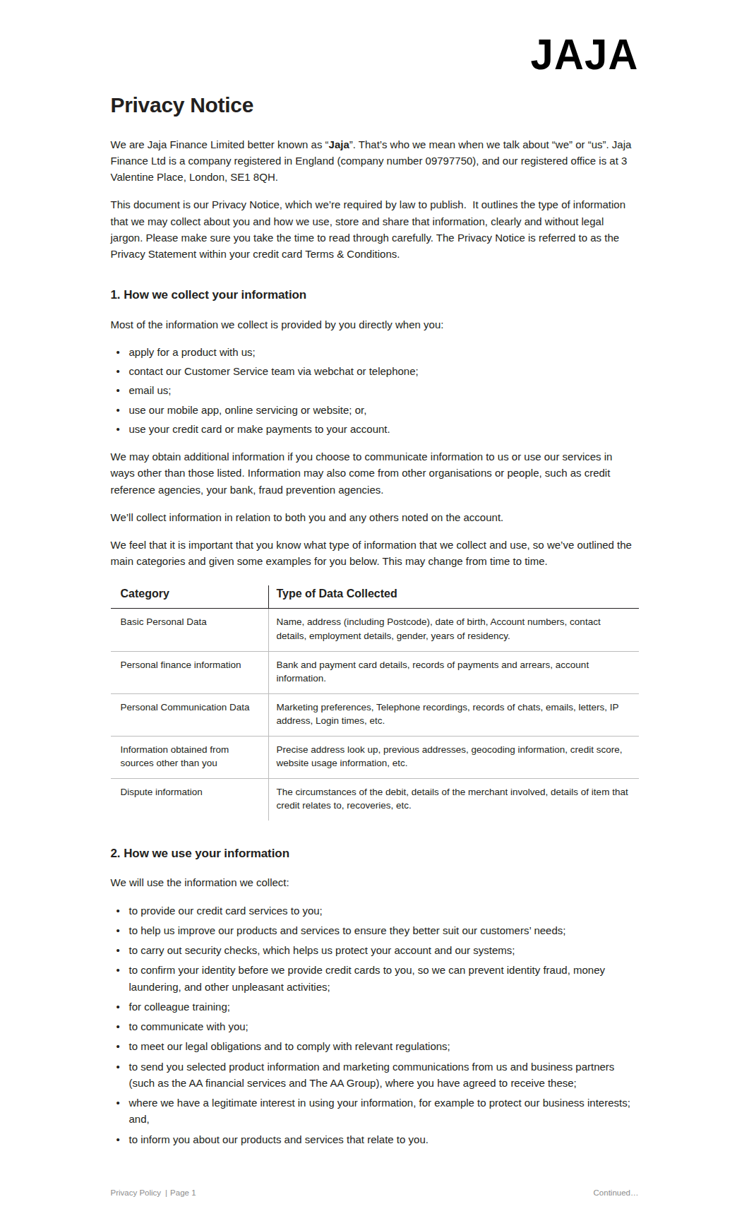JAJA
Privacy Notice
We are Jaja Finance Limited better known as “Jaja”. That’s who we mean when we talk about “we” or “us”. Jaja Finance Ltd is a company registered in England (company number 09797750), and our registered office is at 3 Valentine Place, London, SE1 8QH.
This document is our Privacy Notice, which we’re required by law to publish. It outlines the type of information that we may collect about you and how we use, store and share that information, clearly and without legal jargon. Please make sure you take the time to read through carefully. The Privacy Notice is referred to as the Privacy Statement within your credit card Terms & Conditions.
1. How we collect your information
Most of the information we collect is provided by you directly when you:
apply for a product with us;
contact our Customer Service team via webchat or telephone;
email us;
use our mobile app, online servicing or website; or,
use your credit card or make payments to your account.
We may obtain additional information if you choose to communicate information to us or use our services in ways other than those listed. Information may also come from other organisations or people, such as credit reference agencies, your bank, fraud prevention agencies.
We’ll collect information in relation to both you and any others noted on the account.
We feel that it is important that you know what type of information that we collect and use, so we’ve outlined the main categories and given some examples for you below. This may change from time to time.
| Category | Type of Data Collected |
| --- | --- |
| Basic Personal Data | Name, address (including Postcode), date of birth, Account numbers, contact details, employment details, gender, years of residency. |
| Personal finance information | Bank and payment card details, records of payments and arrears, account information. |
| Personal Communication Data | Marketing preferences, Telephone recordings, records of chats, emails, letters, IP address, Login times, etc. |
| Information obtained from sources other than you | Precise address look up, previous addresses, geocoding information, credit score, website usage information, etc. |
| Dispute information | The circumstances of the debit, details of the merchant involved, details of item that credit relates to, recoveries, etc. |
2. How we use your information
We will use the information we collect:
to provide our credit card services to you;
to help us improve our products and services to ensure they better suit our customers’ needs;
to carry out security checks, which helps us protect your account and our systems;
to confirm your identity before we provide credit cards to you, so we can prevent identity fraud, money laundering, and other unpleasant activities;
for colleague training;
to communicate with you;
to meet our legal obligations and to comply with relevant regulations;
to send you selected product information and marketing communications from us and business partners (such as the AA financial services and The AA Group), where you have agreed to receive these;
where we have a legitimate interest in using your information, for example to protect our business interests; and,
to inform you about our products and services that relate to you.
Privacy Policy|Page 1
Continued…